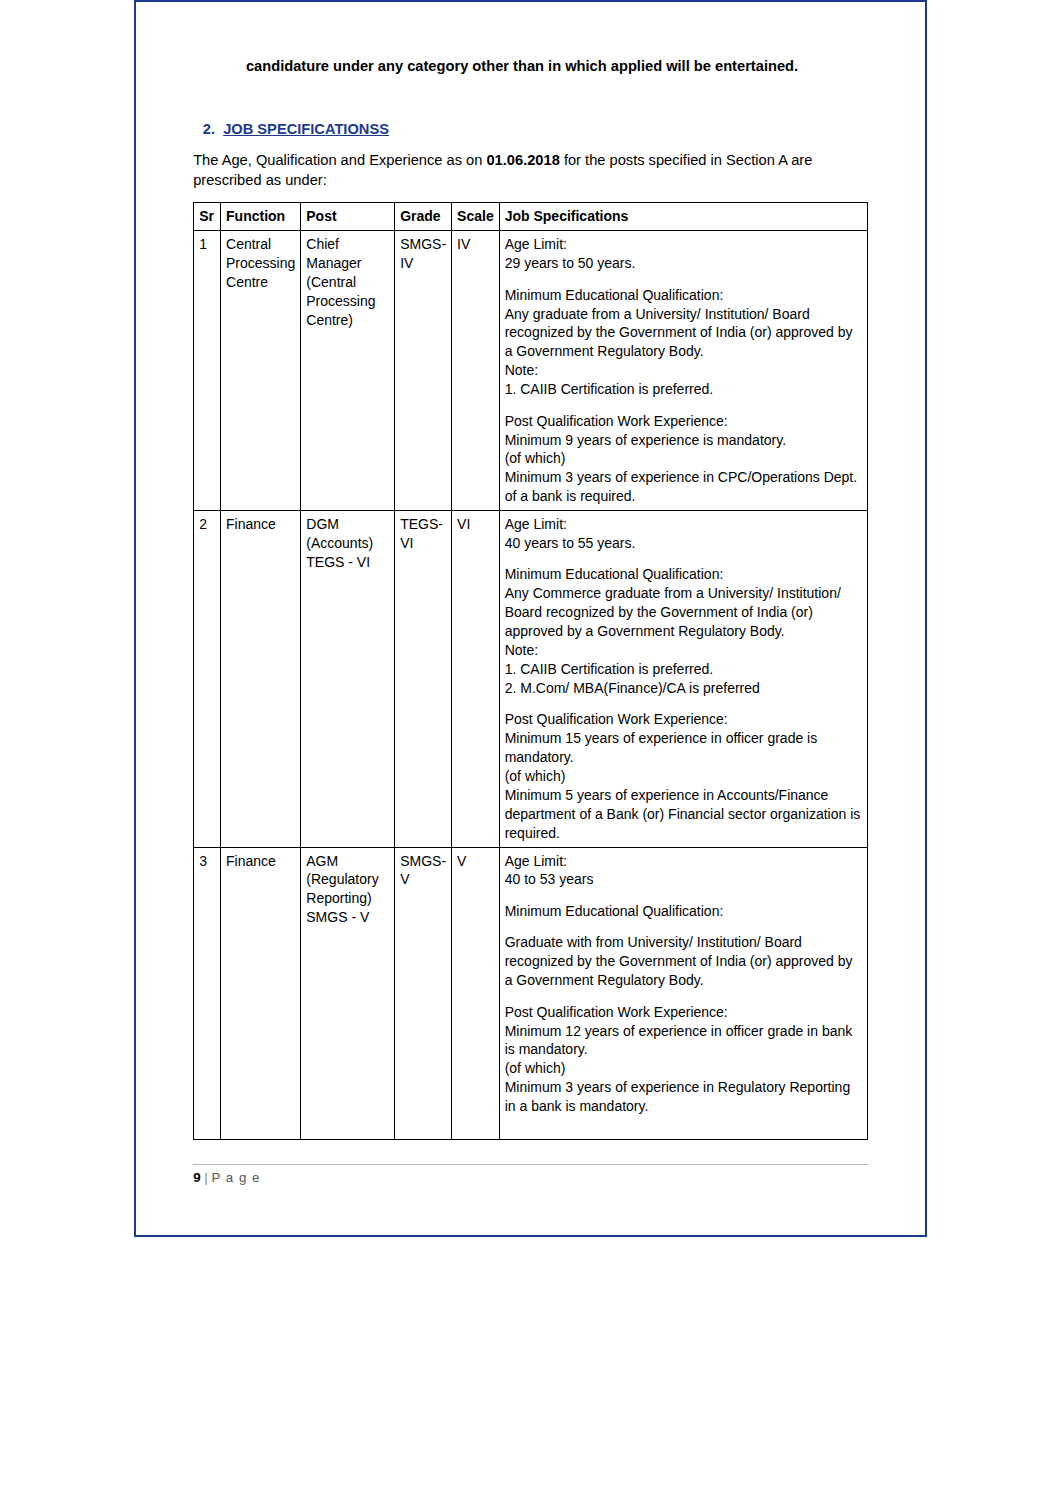candidature under any category other than in which applied will be entertained.
2. JOB SPECIFICATIONSS
The Age, Qualification and Experience as on 01.06.2018 for the posts specified in Section A are prescribed as under:
| Sr | Function | Post | Grade | Scale | Job Specifications |
| --- | --- | --- | --- | --- | --- |
| 1 | Central Processing Centre | Chief Manager (Central Processing Centre) | SMGS-IV | IV | Age Limit: 29 years to 50 years. Minimum Educational Qualification: Any graduate from a University/ Institution/ Board recognized by the Government of India (or) approved by a Government Regulatory Body. Note: 1. CAIIB Certification is preferred. Post Qualification Work Experience: Minimum 9 years of experience is mandatory. (of which) Minimum 3 years of experience in CPC/Operations Dept. of a bank is required. |
| 2 | Finance | DGM (Accounts) TEGS - VI | TEGS-VI | VI | Age Limit: 40 years to 55 years. Minimum Educational Qualification: Any Commerce graduate from a University/ Institution/ Board recognized by the Government of India (or) approved by a Government Regulatory Body. Note: 1. CAIIB Certification is preferred. 2. M.Com/ MBA(Finance)/CA is preferred Post Qualification Work Experience: Minimum 15 years of experience in officer grade is mandatory. (of which) Minimum 5 years of experience in Accounts/Finance department of a Bank (or) Financial sector organization is required. |
| 3 | Finance | AGM (Regulatory Reporting) SMGS - V | SMGS-V | V | Age Limit: 40 to 53 years Minimum Educational Qualification: Graduate with from University/ Institution/ Board recognized by the Government of India (or) approved by a Government Regulatory Body. Post Qualification Work Experience: Minimum 12 years of experience in officer grade in bank is mandatory. (of which) Minimum 3 years of experience in Regulatory Reporting in a bank is mandatory. |
9 | P a g e